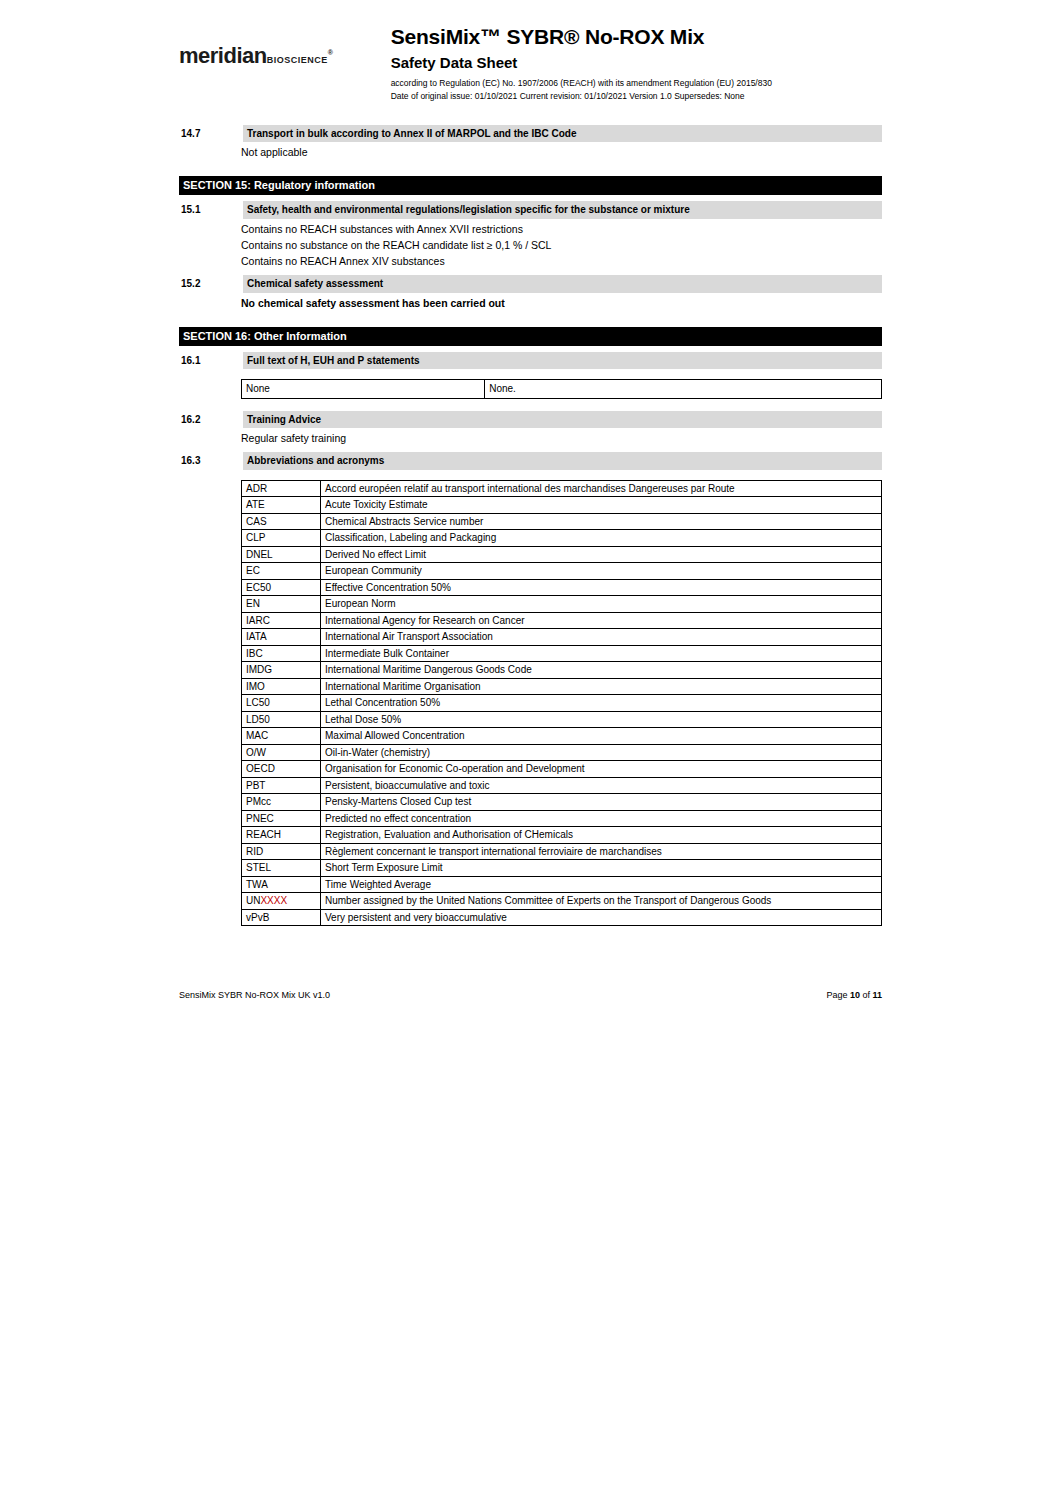meridianBIOSCIENCE®
SensiMix™ SYBR® No-ROX Mix
Safety Data Sheet
according to Regulation (EC) No. 1907/2006 (REACH) with its amendment Regulation (EU) 2015/830
Date of original issue: 01/10/2021 Current revision: 01/10/2021 Version 1.0 Supersedes: None
14.7
Transport in bulk according to Annex II of MARPOL and the IBC Code
Not applicable
SECTION 15: Regulatory information
15.1
Safety, health and environmental regulations/legislation specific for the substance or mixture
Contains no REACH substances with Annex XVII restrictions
Contains no substance on the REACH candidate list ≥ 0,1 % / SCL
Contains no REACH Annex XIV substances
15.2
Chemical safety assessment
No chemical safety assessment has been carried out
SECTION 16: Other Information
16.1
Full text of H, EUH and P statements
| None | None. |
16.2
Training Advice
Regular safety training
16.3
Abbreviations and acronyms
| ADR | Accord européen relatif au transport international des marchandises Dangereuses par Route |
| ATE | Acute Toxicity Estimate |
| CAS | Chemical Abstracts Service number |
| CLP | Classification, Labeling and Packaging |
| DNEL | Derived No effect Limit |
| EC | European Community |
| EC50 | Effective Concentration 50% |
| EN | European Norm |
| IARC | International Agency for Research on Cancer |
| IATA | International Air Transport Association |
| IBC | Intermediate Bulk Container |
| IMDG | International Maritime Dangerous Goods Code |
| IMO | International Maritime Organisation |
| LC50 | Lethal Concentration 50% |
| LD50 | Lethal Dose 50% |
| MAC | Maximal Allowed Concentration |
| O/W | Oil-in-Water (chemistry) |
| OECD | Organisation for Economic Co-operation and Development |
| PBT | Persistent, bioaccumulative and toxic |
| PMcc | Pensky-Martens Closed Cup test |
| PNEC | Predicted no effect concentration |
| REACH | Registration, Evaluation and Authorisation of CHemicals |
| RID | Règlement concernant le transport international ferroviaire de marchandises |
| STEL | Short Term Exposure Limit |
| TWA | Time Weighted Average |
| UN XXXX | Number assigned by the United Nations Committee of Experts on the Transport of Dangerous Goods |
| vPvB | Very persistent and very bioaccumulative |
SensiMix SYBR No-ROX Mix UK v1.0
Page 10 of 11